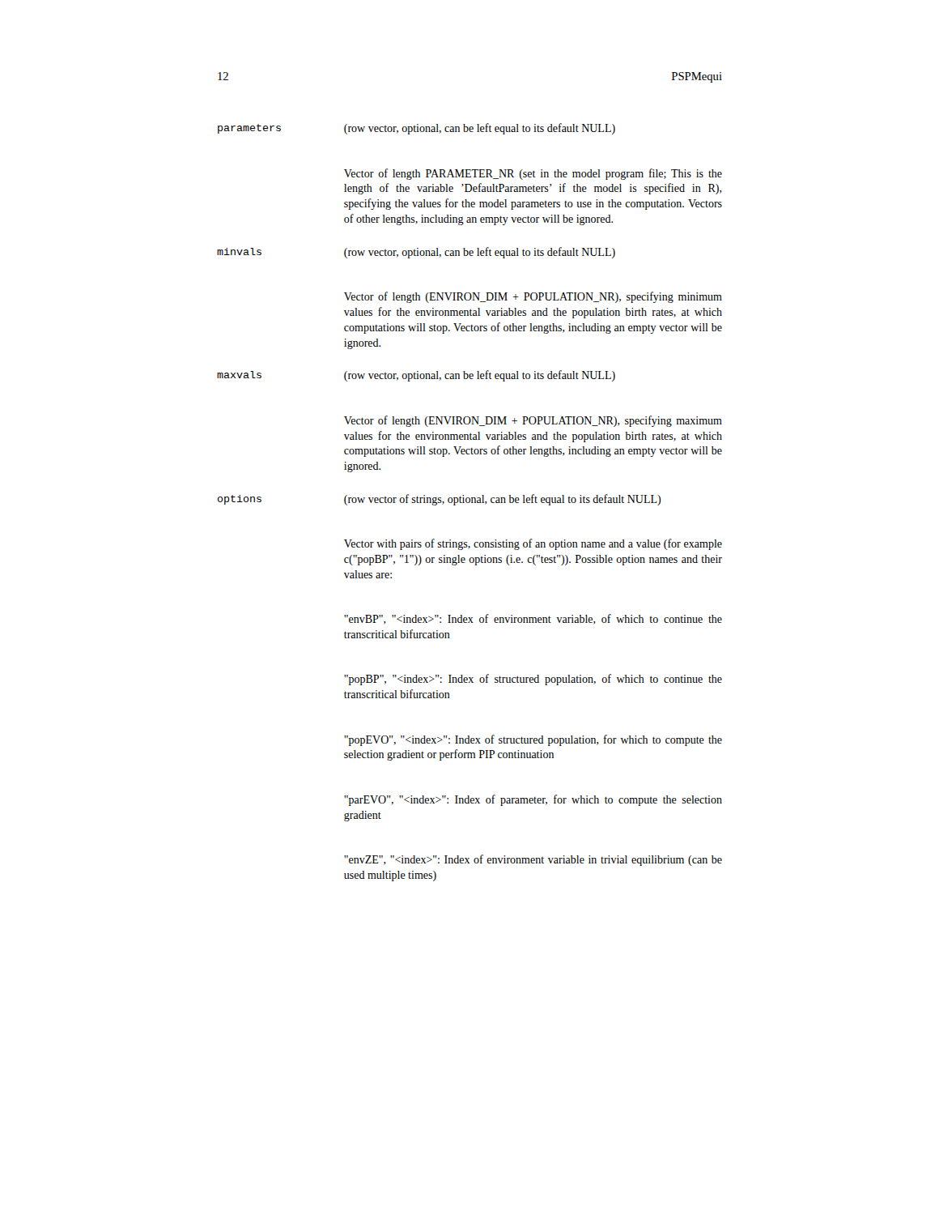12 PSPMequi
parameters
(row vector, optional, can be left equal to its default NULL)
Vector of length PARAMETER_NR (set in the model program file; This is the length of the variable ’DefaultParameters’ if the model is specified in R), specifying the values for the model parameters to use in the computation. Vectors of other lengths, including an empty vector will be ignored.
minvals
(row vector, optional, can be left equal to its default NULL)
Vector of length (ENVIRON_DIM + POPULATION_NR), specifying minimum values for the environmental variables and the population birth rates, at which computations will stop. Vectors of other lengths, including an empty vector will be ignored.
maxvals
(row vector, optional, can be left equal to its default NULL)
Vector of length (ENVIRON_DIM + POPULATION_NR), specifying maximum values for the environmental variables and the population birth rates, at which computations will stop. Vectors of other lengths, including an empty vector will be ignored.
options
(row vector of strings, optional, can be left equal to its default NULL)
Vector with pairs of strings, consisting of an option name and a value (for example c("popBP", "1")) or single options (i.e. c("test")). Possible option names and their values are:
"envBP", "<index>": Index of environment variable, of which to continue the transcritical bifurcation
"popBP", "<index>": Index of structured population, of which to continue the transcritical bifurcation
"popEVO", "<index>": Index of structured population, for which to compute the selection gradient or perform PIP continuation
"parEVO", "<index>": Index of parameter, for which to compute the selection gradient
"envZE", "<index>": Index of environment variable in trivial equilibrium (can be used multiple times)